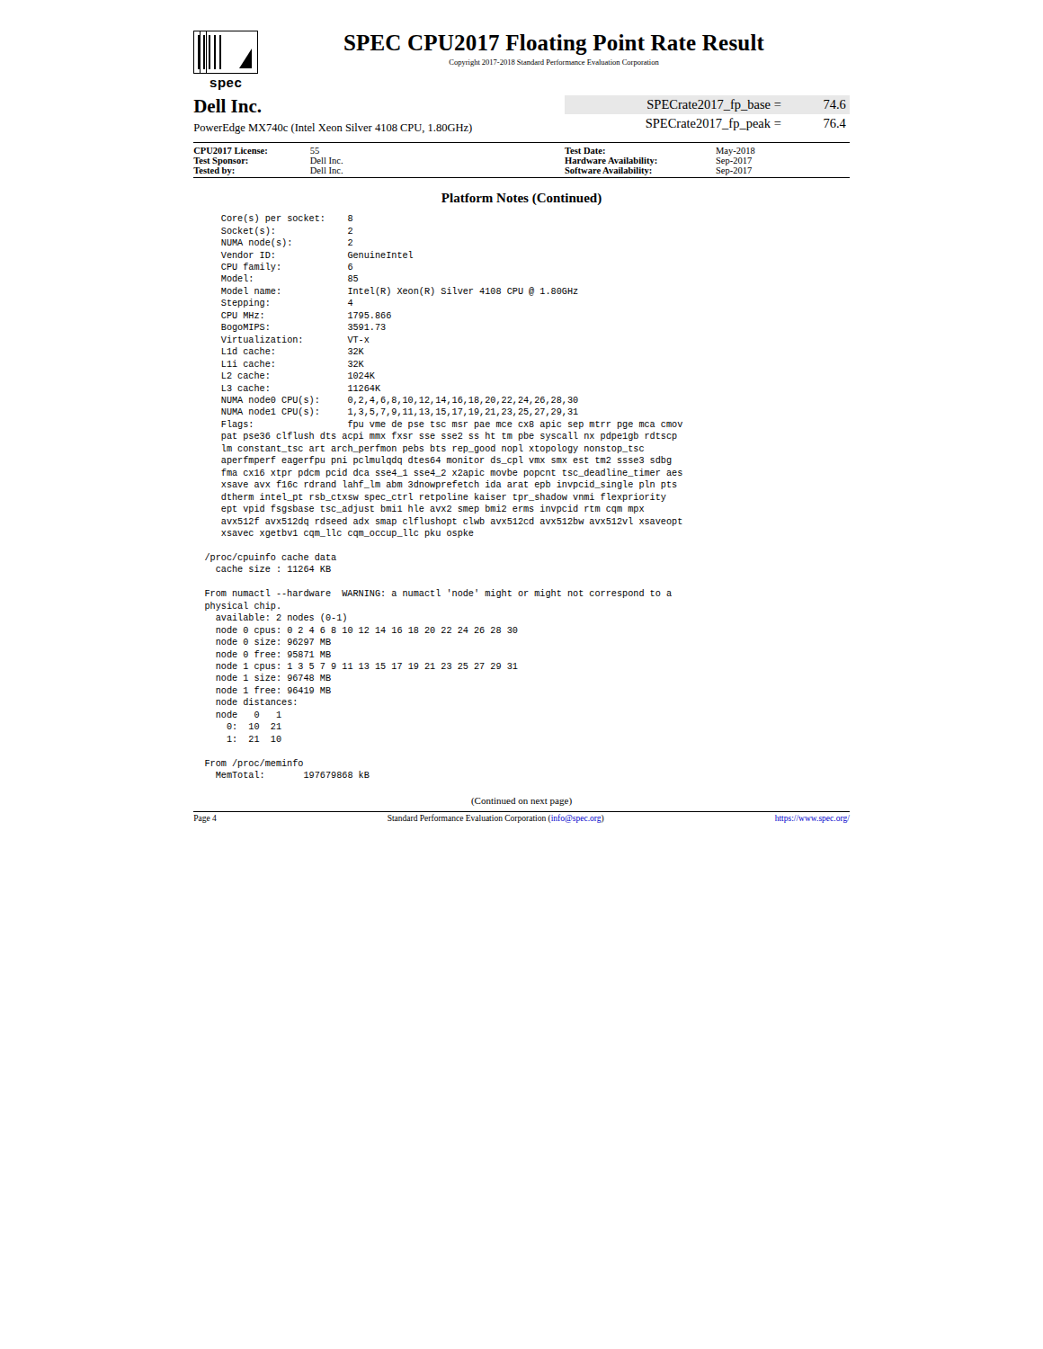spec
SPEC CPU2017 Floating Point Rate Result
Copyright 2017-2018 Standard Performance Evaluation Corporation
Dell Inc.
PowerEdge MX740c (Intel Xeon Silver 4108 CPU, 1.80GHz)
SPECrate2017_fp_base = 74.6
SPECrate2017_fp_peak = 76.4
CPU2017 License: 55
Test Sponsor: Dell Inc.
Tested by: Dell Inc.
Test Date: May-2018
Hardware Availability: Sep-2017
Software Availability: Sep-2017
Platform Notes (Continued)
     Core(s) per socket:    8
     Socket(s):             2
     NUMA node(s):          2
     Vendor ID:             GenuineIntel
     CPU family:            6
     Model:                 85
     Model name:            Intel(R) Xeon(R) Silver 4108 CPU @ 1.80GHz
     Stepping:              4
     CPU MHz:               1795.866
     BogoMIPS:              3591.73
     Virtualization:        VT-x
     L1d cache:             32K
     L1i cache:             32K
     L2 cache:              1024K
     L3 cache:              11264K
     NUMA node0 CPU(s):     0,2,4,6,8,10,12,14,16,18,20,22,24,26,28,30
     NUMA node1 CPU(s):     1,3,5,7,9,11,13,15,17,19,21,23,25,27,29,31
     Flags:                 fpu vme de pse tsc msr pae mce cx8 apic sep mtrr pge mca cmov
     pat pse36 clflush dts acpi mmx fxsr sse sse2 ss ht tm pbe syscall nx pdpe1gb rdtscp
     lm constant_tsc art arch_perfmon pebs bts rep_good nopl xtopology nonstop_tsc
     aperfmperf eagerfpu pni pclmulqdq dtes64 monitor ds_cpl vmx smx est tm2 ssse3 sdbg
     fma cx16 xtpr pdcm pcid dca sse4_1 sse4_2 x2apic movbe popcnt tsc_deadline_timer aes
     xsave avx f16c rdrand lahf_lm abm 3dnowprefetch ida arat epb invpcid_single pln pts
     dtherm intel_pt rsb_ctxsw spec_ctrl retpoline kaiser tpr_shadow vnmi flexpriority
     ept vpid fsgsbase tsc_adjust bmi1 hle avx2 smep bmi2 erms invpcid rtm cqm mpx
     avx512f avx512dq rdseed adx smap clflushopt clwb avx512cd avx512bw avx512vl xsaveopt
     xsavec xgetbv1 cqm_llc cqm_occup_llc pku ospke

  /proc/cpuinfo cache data
    cache size : 11264 KB

  From numactl --hardware  WARNING: a numactl 'node' might or might not correspond to a
  physical chip.
    available: 2 nodes (0-1)
    node 0 cpus: 0 2 4 6 8 10 12 14 16 18 20 22 24 26 28 30
    node 0 size: 96297 MB
    node 0 free: 95871 MB
    node 1 cpus: 1 3 5 7 9 11 13 15 17 19 21 23 25 27 29 31
    node 1 size: 96748 MB
    node 1 free: 96419 MB
    node distances:
    node   0   1
      0:  10  21
      1:  21  10

  From /proc/meminfo
    MemTotal:       197679868 kB
(Continued on next page)
Page 4
Standard Performance Evaluation Corporation (info@spec.org)
https://www.spec.org/